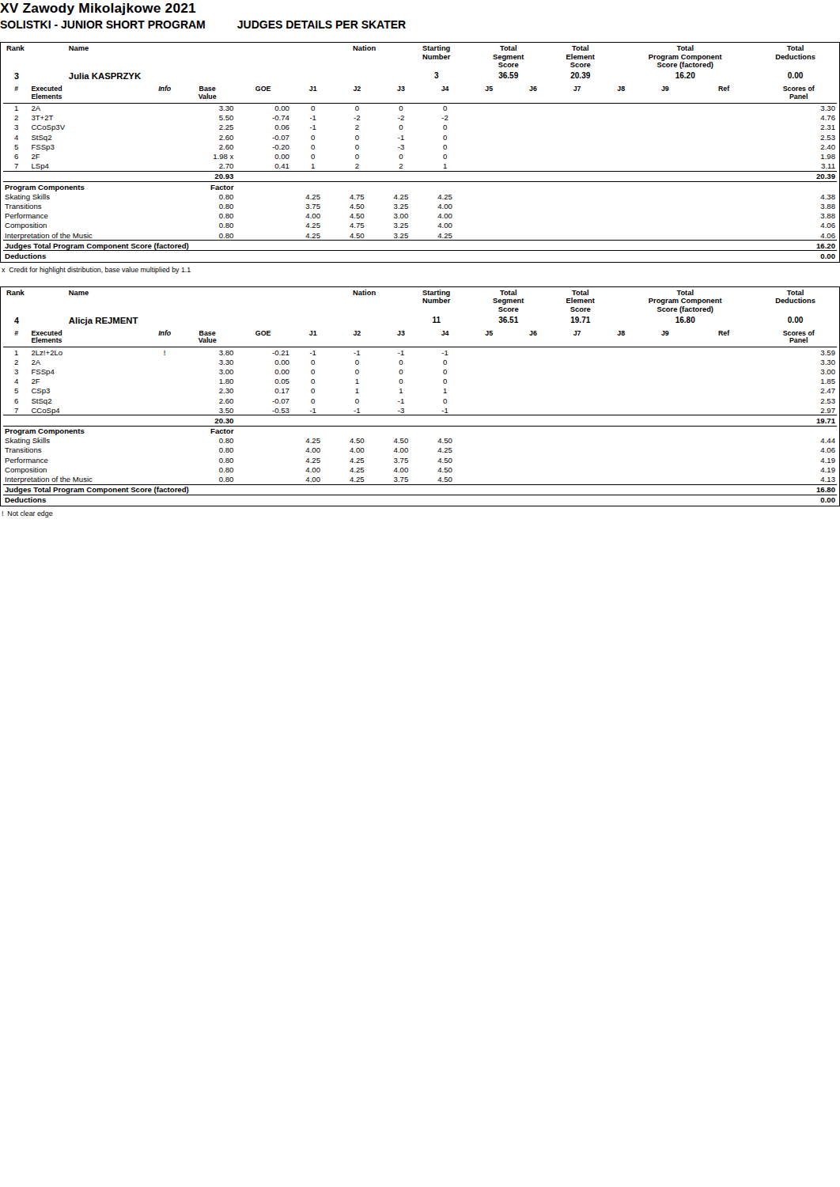XV Zawody Mikolajkowe 2021
SOLISTKI - JUNIOR SHORT PROGRAMJUDGES DETAILS PER SKATER
| / Rank / Name / Nation / Starting Number / Total Segment Score / Total Element Score / Total Program Component Score (factored) / Total Deductions / / 3 / Julia KASPRZYK / / 3 / 36.59 / 20.39 / 16.20 / 0.00 / / # / Executed Elements / Info / Base Value / GOE / J1 / J2 / J3 / J4 / J5 / J6 / J7 / J8 / J9 / Ref / Scores of Panel / / --- / --- / --- / --- / --- / --- / --- / --- / --- / --- / --- / --- / --- / --- / --- / --- / / 1 / 2A / / 3.30 / 0.00 / 0 / 0 / 0 / 0 / / / / / / / 3.30 / / 2 / 3T+2T / / 5.50 / -0.74 / -1 / -2 / -2 / -2 / / / / / / / 4.76 / / 3 / CCoSp3V / / 2.25 / 0.06 / -1 / 2 / 0 / 0 / / / / / / / 2.31 / / 4 / StSq2 / / 2.60 / -0.07 / 0 / 0 / -1 / 0 / / / / / / / 2.53 / / 5 / FSSp3 / / 2.60 / -0.20 / 0 / 0 / -3 / 0 / / / / / / / 2.40 / / 6 / 2F / / 1.98 x / 0.00 / 0 / 0 / 0 / 0 / / / / / / / 1.98 / / 7 / LSp4 / / 2.70 / 0.41 / 1 / 2 / 2 / 1 / / / / / / / 3.11 / / / / / 20.93 / / / 20.39 / / Program Components / Factor / / / Skating Skills / 0.80 / / 4.25 / 4.75 / 4.25 / 4.25 / / / / / / / 4.38 / / Transitions / 0.80 / / 3.75 / 4.50 / 3.25 / 4.00 / / / / / / / 3.88 / / Performance / 0.80 / / 4.00 / 4.50 / 3.00 / 4.00 / / / / / / / 3.88 / / Composition / 0.80 / / 4.25 / 4.75 / 3.25 / 4.00 / / / / / / / 4.06 / / Interpretation of the Music / 0.80 / / 4.25 / 4.50 / 3.25 / 4.25 / / / / / / / 4.06 / / Judges Total Program Component Score (factored) / / 16.20 / / Deductions / / 0.00 / |
x Credit for highlight distribution, base value multiplied by 1.1
| / Rank / Name / Nation / Starting Number / Total Segment Score / Total Element Score / Total Program Component Score (factored) / Total Deductions / / 4 / Alicja REJMENT / / 11 / 36.51 / 19.71 / 16.80 / 0.00 / / # / Executed Elements / Info / Base Value / GOE / J1 / J2 / J3 / J4 / J5 / J6 / J7 / J8 / J9 / Ref / Scores of Panel / / --- / --- / --- / --- / --- / --- / --- / --- / --- / --- / --- / --- / --- / --- / --- / --- / / 1 / 2Lz!+2Lo / ! / 3.80 / -0.21 / -1 / -1 / -1 / -1 / / / / / / / 3.59 / / 2 / 2A / / 3.30 / 0.00 / 0 / 0 / 0 / 0 / / / / / / / 3.30 / / 3 / FSSp4 / / 3.00 / 0.00 / 0 / 0 / 0 / 0 / / / / / / / 3.00 / / 4 / 2F / / 1.80 / 0.05 / 0 / 1 / 0 / 0 / / / / / / / 1.85 / / 5 / CSp3 / / 2.30 / 0.17 / 0 / 1 / 1 / 1 / / / / / / / 2.47 / / 6 / StSq2 / / 2.60 / -0.07 / 0 / 0 / -1 / 0 / / / / / / / 2.53 / / 7 / CCoSp4 / / 3.50 / -0.53 / -1 / -1 / -3 / -1 / / / / / / / 2.97 / / / / / 20.30 / / / 19.71 / / Program Components / Factor / / / Skating Skills / 0.80 / / 4.25 / 4.50 / 4.50 / 4.50 / / / / / / / 4.44 / / Transitions / 0.80 / / 4.00 / 4.00 / 4.00 / 4.25 / / / / / / / 4.06 / / Performance / 0.80 / / 4.25 / 4.25 / 3.75 / 4.50 / / / / / / / 4.19 / / Composition / 0.80 / / 4.00 / 4.25 / 4.00 / 4.50 / / / / / / / 4.19 / / Interpretation of the Music / 0.80 / / 4.00 / 4.25 / 3.75 / 4.50 / / / / / / / 4.13 / / Judges Total Program Component Score (factored) / / 16.80 / / Deductions / / 0.00 / |
! Not clear edge